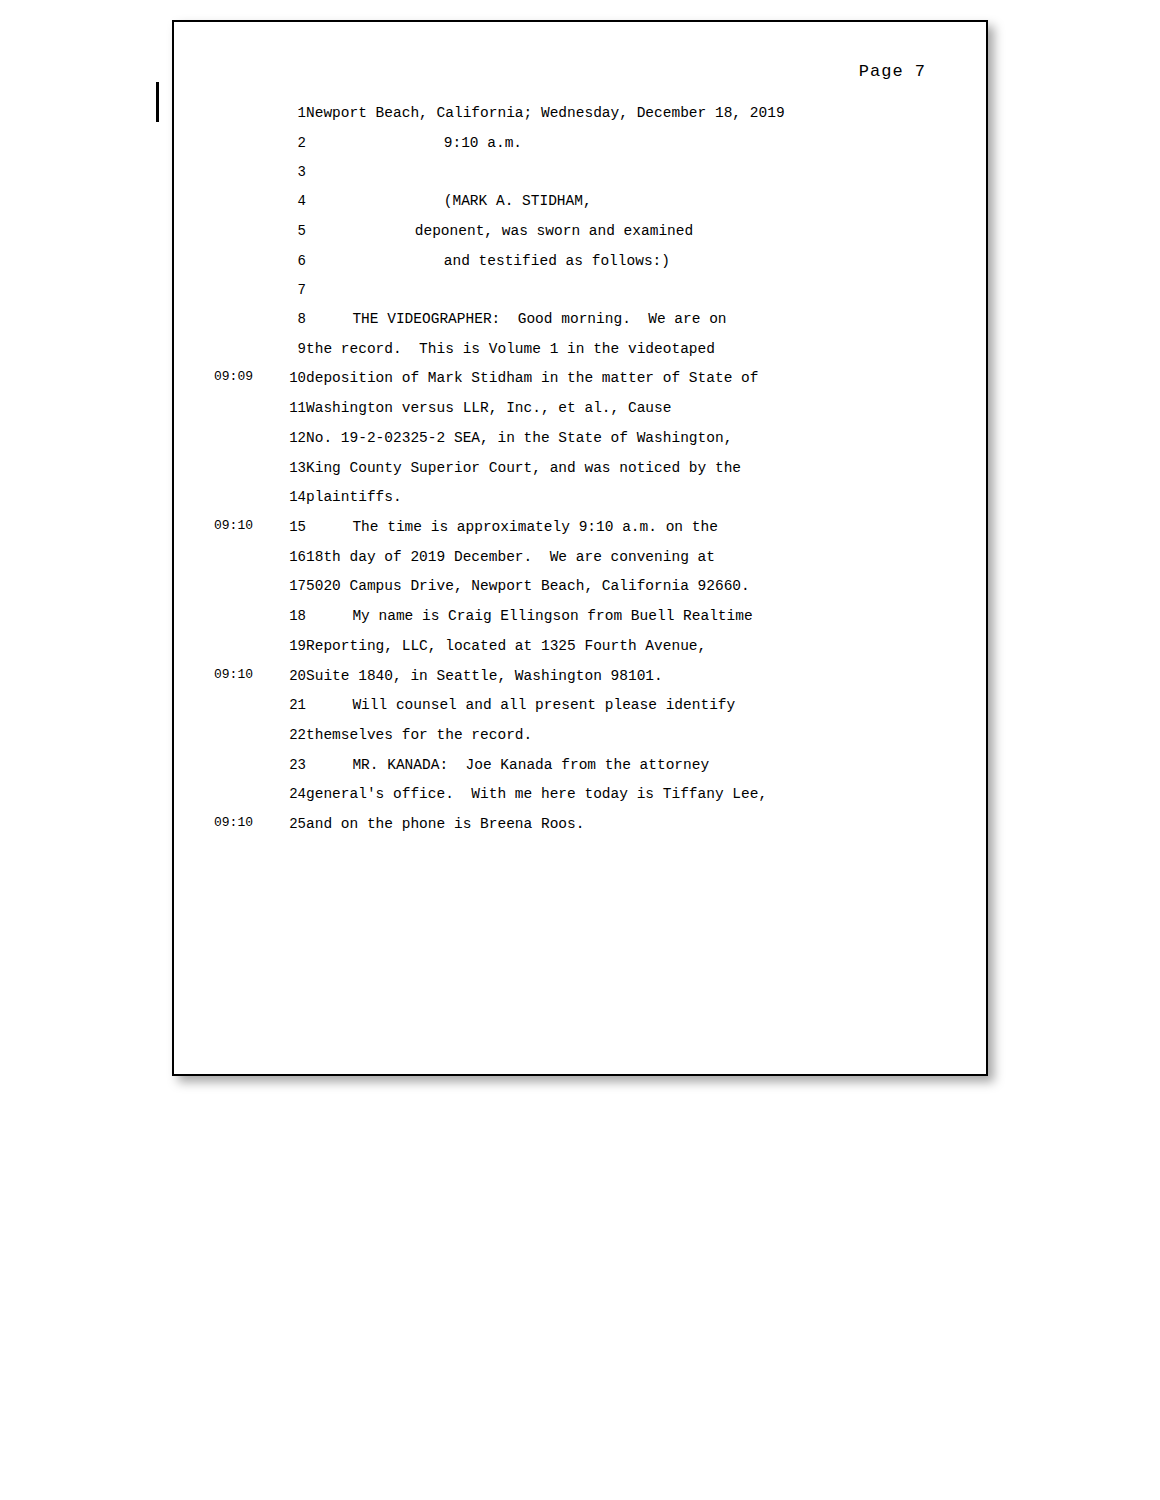Page 7
| | 1 | Newport Beach, California; Wednesday, December 18, 2019 |
| | 2 | 9:10 a.m. |
| | 3 | |
| | 4 | (MARK A. STIDHAM, |
| | 5 | deponent, was sworn and examined |
| | 6 | and testified as follows:) |
| | 7 | |
| | 8 | THE VIDEOGRAPHER: Good morning. We are on |
| | 9 | the record. This is Volume 1 in the videotaped |
| 09:09 | 10 | deposition of Mark Stidham in the matter of State of |
| | 11 | Washington versus LLR, Inc., et al., Cause |
| | 12 | No. 19-2-02325-2 SEA, in the State of Washington, |
| | 13 | King County Superior Court, and was noticed by the |
| | 14 | plaintiffs. |
| 09:10 | 15 | The time is approximately 9:10 a.m. on the |
| | 16 | 18th day of 2019 December. We are convening at |
| | 17 | 5020 Campus Drive, Newport Beach, California 92660. |
| | 18 | My name is Craig Ellingson from Buell Realtime |
| | 19 | Reporting, LLC, located at 1325 Fourth Avenue, |
| 09:10 | 20 | Suite 1840, in Seattle, Washington 98101. |
| | 21 | Will counsel and all present please identify |
| | 22 | themselves for the record. |
| | 23 | MR. KANADA: Joe Kanada from the attorney |
| | 24 | general's office. With me here today is Tiffany Lee, |
| 09:10 | 25 | and on the phone is Breena Roos. |